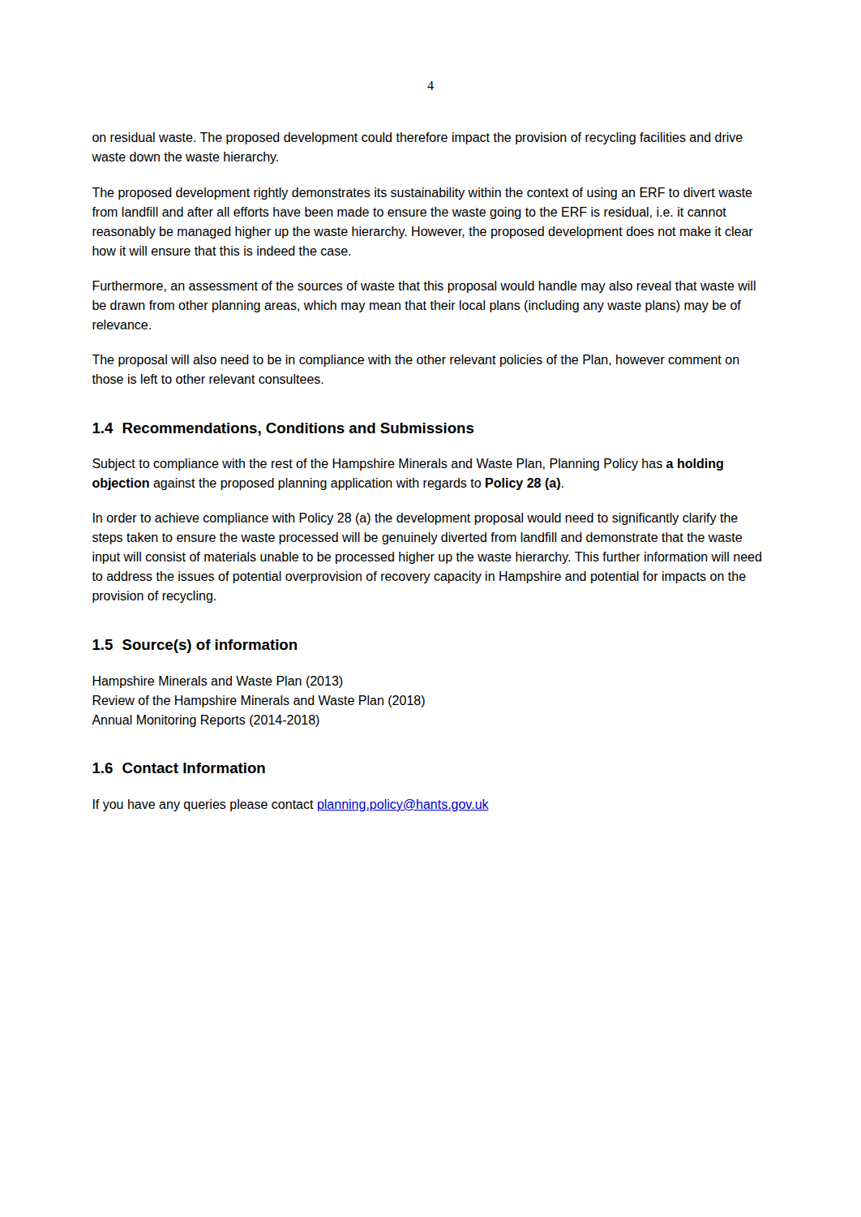4
on residual waste. The proposed development could therefore impact the provision of recycling facilities and drive waste down the waste hierarchy.
The proposed development rightly demonstrates its sustainability within the context of using an ERF to divert waste from landfill and after all efforts have been made to ensure the waste going to the ERF is residual, i.e. it cannot reasonably be managed higher up the waste hierarchy. However, the proposed development does not make it clear how it will ensure that this is indeed the case.
Furthermore, an assessment of the sources of waste that this proposal would handle may also reveal that waste will be drawn from other planning areas, which may mean that their local plans (including any waste plans) may be of relevance.
The proposal will also need to be in compliance with the other relevant policies of the Plan, however comment on those is left to other relevant consultees.
1.4 Recommendations, Conditions and Submissions
Subject to compliance with the rest of the Hampshire Minerals and Waste Plan, Planning Policy has a holding objection against the proposed planning application with regards to Policy 28 (a).
In order to achieve compliance with Policy 28 (a) the development proposal would need to significantly clarify the steps taken to ensure the waste processed will be genuinely diverted from landfill and demonstrate that the waste input will consist of materials unable to be processed higher up the waste hierarchy. This further information will need to address the issues of potential overprovision of recovery capacity in Hampshire and potential for impacts on the provision of recycling.
1.5 Source(s) of information
Hampshire Minerals and Waste Plan (2013)
Review of the Hampshire Minerals and Waste Plan (2018)
Annual Monitoring Reports (2014-2018)
1.6 Contact Information
If you have any queries please contact planning.policy@hants.gov.uk